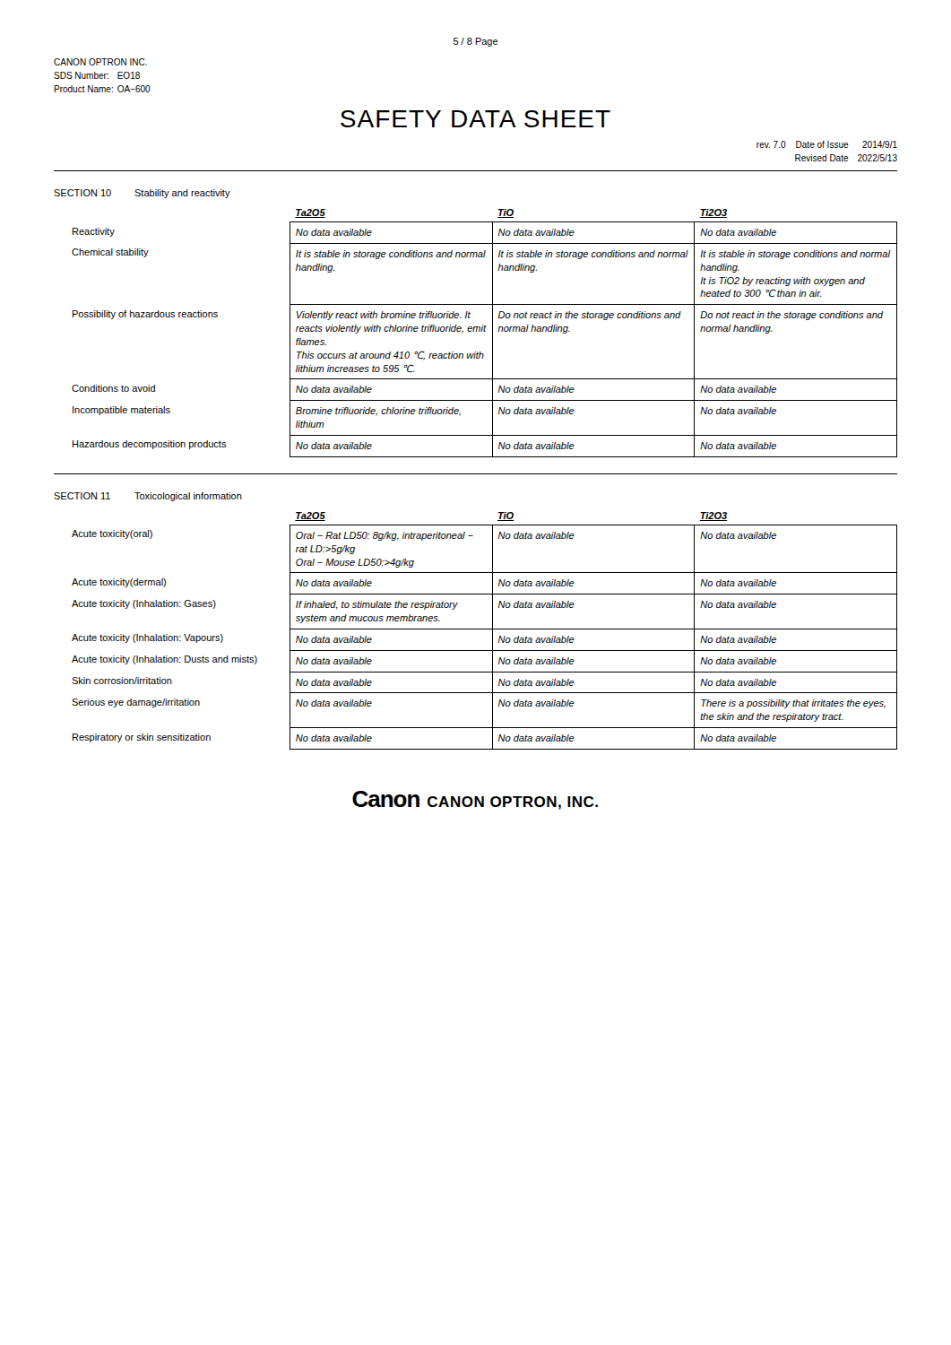5 / 8 Page
| CANON OPTRON INC. |
| SDS Number: | EO18 |
| Product Name: | OA−600 |
SAFETY DATA SHEET
| rev. 7.0 | Date of Issue | 2014/9/1 |
| | Revised Date | 2022/5/13 |
SECTION 10 Stability and reactivity
| | Ta2O5 | TiO | Ti2O3 |
| --- | --- | --- | --- |
| Reactivity | No data available | No data available | No data available |
| Chemical stability | It is stable in storage conditions and normal handling. | It is stable in storage conditions and normal handling. | It is stable in storage conditions and normal handling. It is TiO2 by reacting with oxygen and heated to 300 ℃ than in air. |
| Possibility of hazardous reactions | Violently react with bromine trifluoride. It reacts violently with chlorine trifluoride, emit flames. This occurs at around 410 ℃, reaction with lithium increases to 595 ℃. | Do not react in the storage conditions and normal handling. | Do not react in the storage conditions and normal handling. |
| Conditions to avoid | No data available | No data available | No data available |
| Incompatible materials | Bromine trifluoride, chlorine trifluoride, lithium | No data available | No data available |
| Hazardous decomposition products | No data available | No data available | No data available |
SECTION 11 Toxicological information
| | Ta2O5 | TiO | Ti2O3 |
| --- | --- | --- | --- |
| Acute toxicity(oral) | Oral − Rat LD50: 8g/kg, intraperitoneal − rat LD:>5g/kg Oral − Mouse LD50:>4g/kg | No data available | No data available |
| Acute toxicity(dermal) | No data available | No data available | No data available |
| Acute toxicity (Inhalation: Gases) | If inhaled, to stimulate the respiratory system and mucous membranes. | No data available | No data available |
| Acute toxicity (Inhalation: Vapours) | No data available | No data available | No data available |
| Acute toxicity (Inhalation: Dusts and mists) | No data available | No data available | No data available |
| Skin corrosion/irritation | No data available | No data available | No data available |
| Serious eye damage/irritation | No data available | No data available | There is a possibility that irritates the eyes, the skin and the respiratory tract. |
| Respiratory or skin sensitization | No data available | No data available | No data available |
Canon CANON OPTRON, INC.